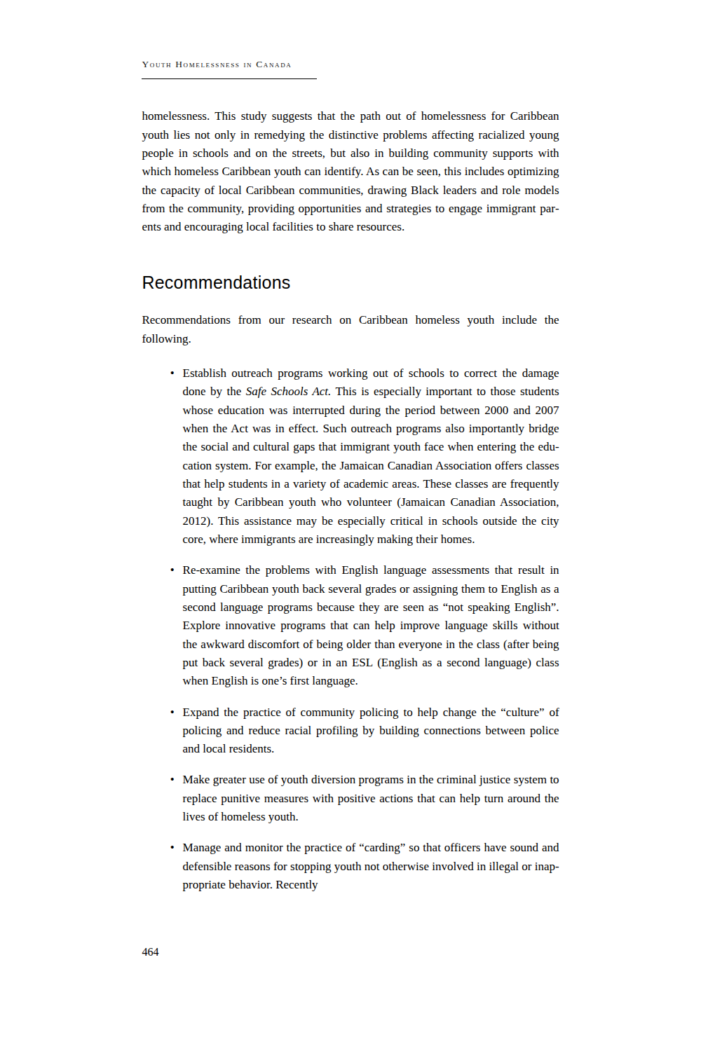Youth Homelessness in Canada
homelessness. This study suggests that the path out of homelessness for Caribbean youth lies not only in remedying the distinctive problems affecting racialized young people in schools and on the streets, but also in building community supports with which homeless Caribbean youth can identify. As can be seen, this includes optimizing the capacity of local Caribbean communities, drawing Black leaders and role models from the community, providing opportunities and strategies to engage immigrant parents and encouraging local facilities to share resources.
Recommendations
Recommendations from our research on Caribbean homeless youth include the following.
Establish outreach programs working out of schools to correct the damage done by the Safe Schools Act. This is especially important to those students whose education was interrupted during the period between 2000 and 2007 when the Act was in effect. Such outreach programs also importantly bridge the social and cultural gaps that immigrant youth face when entering the education system. For example, the Jamaican Canadian Association offers classes that help students in a variety of academic areas. These classes are frequently taught by Caribbean youth who volunteer (Jamaican Canadian Association, 2012). This assistance may be especially critical in schools outside the city core, where immigrants are increasingly making their homes.
Re-examine the problems with English language assessments that result in putting Caribbean youth back several grades or assigning them to English as a second language programs because they are seen as “not speaking English”. Explore innovative programs that can help improve language skills without the awkward discomfort of being older than everyone in the class (after being put back several grades) or in an ESL (English as a second language) class when English is one’s first language.
Expand the practice of community policing to help change the “culture” of policing and reduce racial profiling by building connections between police and local residents.
Make greater use of youth diversion programs in the criminal justice system to replace punitive measures with positive actions that can help turn around the lives of homeless youth.
Manage and monitor the practice of “carding” so that officers have sound and defensible reasons for stopping youth not otherwise involved in illegal or inappropriate behavior. Recently
464